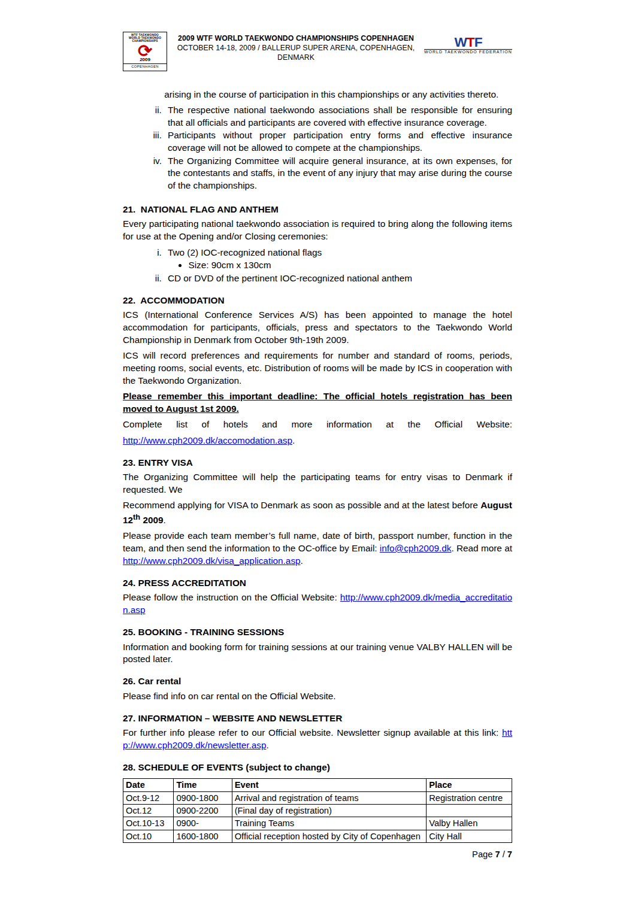WTF TAEKWONDO
WORLD TAEKWONDO
CHAMPIONSHIPS
⟳
2009
COPENHAGEN
2009 WTF WORLD TAEKWONDO CHAMPIONSHIPS COPENHAGEN
OCTOBER 14-18, 2009 / BALLERUP SUPER ARENA, COPENHAGEN, DENMARK
WTF
WORLD TAEKWONDO FEDERATION
arising in the course of participation in this championships or any activities thereto.
The respective national taekwondo associations shall be responsible for ensuring that all officials and participants are covered with effective insurance coverage.
Participants without proper participation entry forms and effective insurance coverage will not be allowed to compete at the championships.
The Organizing Committee will acquire general insurance, at its own expenses, for the contestants and staffs, in the event of any injury that may arise during the course of the championships.
21. NATIONAL FLAG AND ANTHEM
Every participating national taekwondo association is required to bring along the following items for use at the Opening and/or Closing ceremonies:
Two (2) IOC-recognized national flags
Size: 90cm x 130cm
CD or DVD of the pertinent IOC-recognized national anthem
22. ACCOMMODATION
ICS (International Conference Services A/S) has been appointed to manage the hotel accommodation for participants, officials, press and spectators to the Taekwondo World Championship in Denmark from October 9th-19th 2009.
ICS will record preferences and requirements for number and standard of rooms, periods, meeting rooms, social events, etc. Distribution of rooms will be made by ICS in cooperation with the Taekwondo Organization.
Please remember this important deadline: The official hotels registration has been moved to August 1st 2009.
Complete list of hotels and more information at the Official Website:
http://www.cph2009.dk/accomodation.asp.
23. ENTRY VISA
The Organizing Committee will help the participating teams for entry visas to Denmark if requested. We
Recommend applying for VISA to Denmark as soon as possible and at the latest before August 12th 2009.
Please provide each team member’s full name, date of birth, passport number, function in the team, and then send the information to the OC-office by Email: info@cph2009.dk. Read more at http://www.cph2009.dk/visa_application.asp.
24. PRESS ACCREDITATION
Please follow the instruction on the Official Website: http://www.cph2009.dk/media_accreditation.asp
25. BOOKING - TRAINING SESSIONS
Information and booking form for training sessions at our training venue VALBY HALLEN will be posted later.
26. Car rental
Please find info on car rental on the Official Website.
27. INFORMATION – WEBSITE AND NEWSLETTER
For further info please refer to our Official website. Newsletter signup available at this link: http://www.cph2009.dk/newsletter.asp.
28. SCHEDULE OF EVENTS (subject to change)
| Date | Time | Event | Place |
| --- | --- | --- | --- |
| Oct.9-12 | 0900-1800 | Arrival and registration of teams | Registration centre |
| Oct.12 | 0900-2200 | (Final day of registration) | |
| Oct.10-13 | 0900- | Training Teams | Valby Hallen |
| Oct.10 | 1600-1800 | Official reception hosted by City of Copenhagen | City Hall |
Page 7 / 7